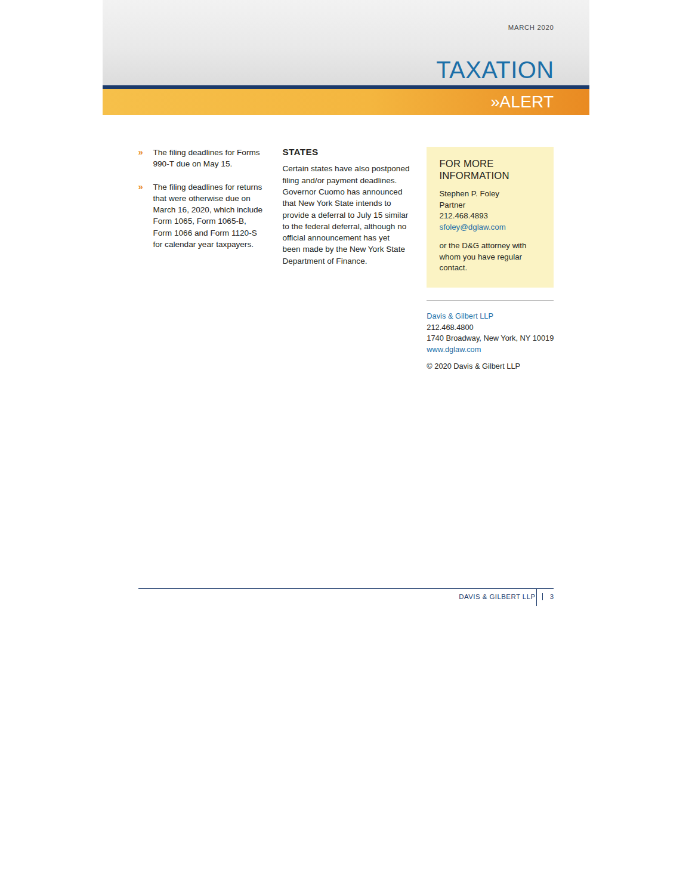MARCH 2020
TAXATION
»ALERT
The filing deadlines for Forms 990-T due on May 15.
The filing deadlines for returns that were otherwise due on March 16, 2020, which include Form 1065, Form 1065-B, Form 1066 and Form 1120-S for calendar year taxpayers.
STATES
Certain states have also postponed filing and/or payment deadlines. Governor Cuomo has announced that New York State intends to provide a deferral to July 15 similar to the federal deferral, although no official announcement has yet been made by the New York State Department of Finance.
FOR MORE INFORMATION
Stephen P. Foley
Partner
212.468.4893
sfoley@dglaw.com
or the D&G attorney with whom you have regular contact.
Davis & Gilbert LLP
212.468.4800
1740 Broadway, New York, NY 10019
www.dglaw.com
© 2020 Davis & Gilbert LLP
DAVIS & GILBERT LLP 3